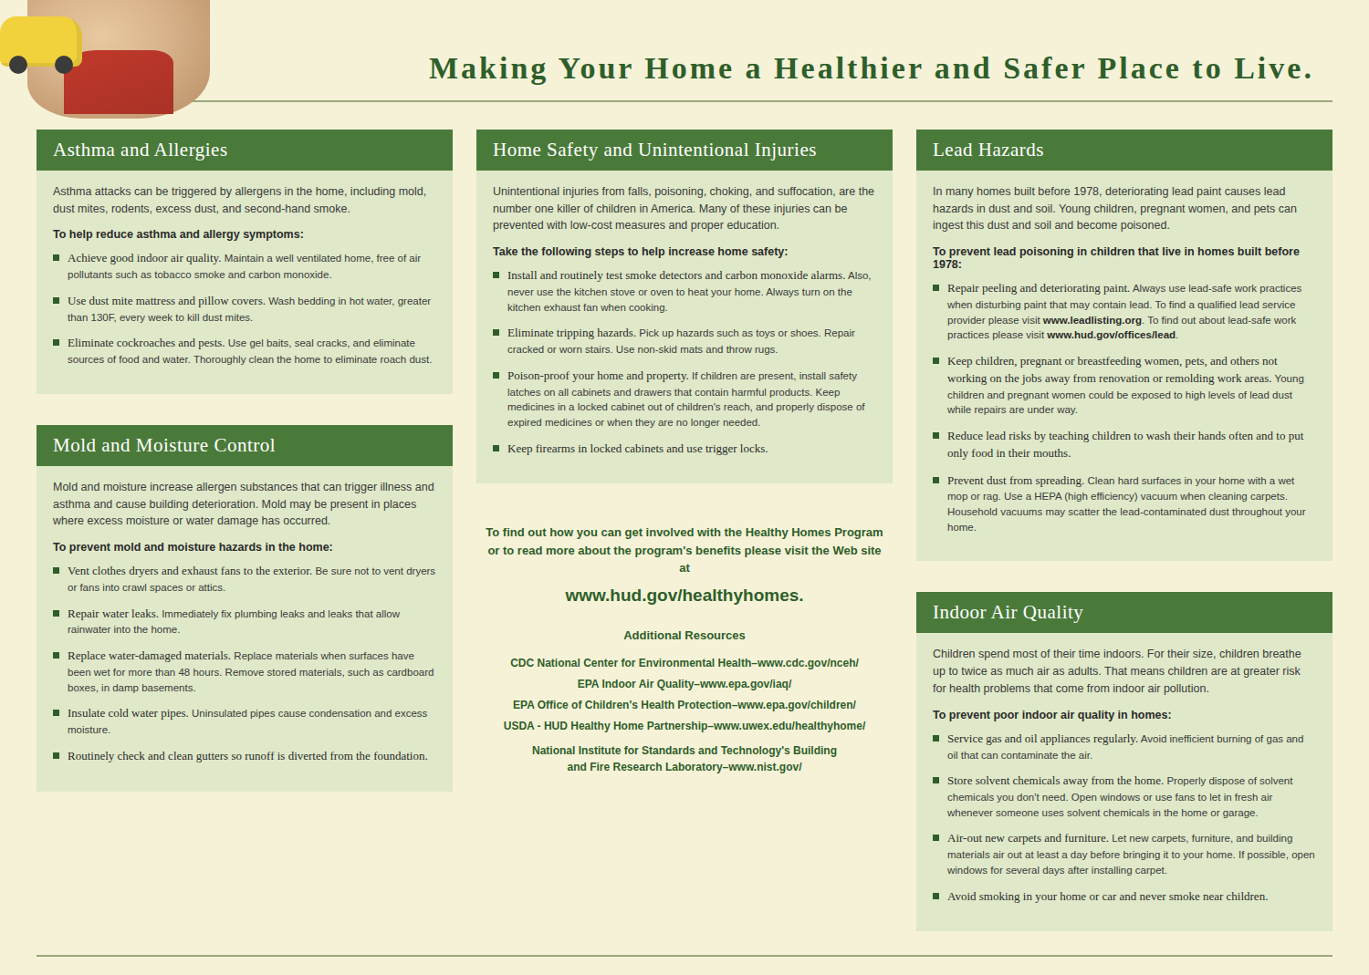Making Your Home a Healthier and Safer Place to Live.
Asthma and Allergies
Asthma attacks can be triggered by allergens in the home, including mold, dust mites, rodents, excess dust, and second-hand smoke.
To help reduce asthma and allergy symptoms:
Achieve good indoor air quality. Maintain a well ventilated home, free of air pollutants such as tobacco smoke and carbon monoxide.
Use dust mite mattress and pillow covers. Wash bedding in hot water, greater than 130F, every week to kill dust mites.
Eliminate cockroaches and pests. Use gel baits, seal cracks, and eliminate sources of food and water. Thoroughly clean the home to eliminate roach dust.
Mold and Moisture Control
Mold and moisture increase allergen substances that can trigger illness and asthma and cause building deterioration. Mold may be present in places where excess moisture or water damage has occurred.
To prevent mold and moisture hazards in the home:
Vent clothes dryers and exhaust fans to the exterior. Be sure not to vent dryers or fans into crawl spaces or attics.
Repair water leaks. Immediately fix plumbing leaks and leaks that allow rainwater into the home.
Replace water-damaged materials. Replace materials when surfaces have been wet for more than 48 hours. Remove stored materials, such as cardboard boxes, in damp basements.
Insulate cold water pipes. Uninsulated pipes cause condensation and excess moisture.
Routinely check and clean gutters so runoff is diverted from the foundation.
Home Safety and Unintentional Injuries
Unintentional injuries from falls, poisoning, choking, and suffocation, are the number one killer of children in America. Many of these injuries can be prevented with low-cost measures and proper education.
Take the following steps to help increase home safety:
Install and routinely test smoke detectors and carbon monoxide alarms. Also, never use the kitchen stove or oven to heat your home. Always turn on the kitchen exhaust fan when cooking.
Eliminate tripping hazards. Pick up hazards such as toys or shoes. Repair cracked or worn stairs. Use non-skid mats and throw rugs.
Poison-proof your home and property. If children are present, install safety latches on all cabinets and drawers that contain harmful products. Keep medicines in a locked cabinet out of children's reach, and properly dispose of expired medicines or when they are no longer needed.
Keep firearms in locked cabinets and use trigger locks.
To find out how you can get involved with the Healthy Homes Program or to read more about the program's benefits please visit the Web site at www.hud.gov/healthyhomes.
Additional Resources
CDC National Center for Environmental Health–www.cdc.gov/nceh/
EPA Indoor Air Quality–www.epa.gov/iaq/
EPA Office of Children's Health Protection–www.epa.gov/children/
USDA - HUD Healthy Home Partnership–www.uwex.edu/healthyhome/
National Institute for Standards and Technology's Building
and Fire Research Laboratory–www.nist.gov/
Lead Hazards
In many homes built before 1978, deteriorating lead paint causes lead hazards in dust and soil. Young children, pregnant women, and pets can ingest this dust and soil and become poisoned.
To prevent lead poisoning in children that live in homes built before 1978:
Repair peeling and deteriorating paint. Always use lead-safe work practices when disturbing paint that may contain lead. To find a qualified lead service provider please visit www.leadlisting.org. To find out about lead-safe work practices please visit www.hud.gov/offices/lead.
Keep children, pregnant or breastfeeding women, pets, and others not working on the jobs away from renovation or remolding work areas. Young children and pregnant women could be exposed to high levels of lead dust while repairs are under way.
Reduce lead risks by teaching children to wash their hands often and to put only food in their mouths.
Prevent dust from spreading. Clean hard surfaces in your home with a wet mop or rag. Use a HEPA (high efficiency) vacuum when cleaning carpets. Household vacuums may scatter the lead-contaminated dust throughout your home.
Indoor Air Quality
Children spend most of their time indoors. For their size, children breathe up to twice as much air as adults. That means children are at greater risk for health problems that come from indoor air pollution.
To prevent poor indoor air quality in homes:
Service gas and oil appliances regularly. Avoid inefficient burning of gas and oil that can contaminate the air.
Store solvent chemicals away from the home. Properly dispose of solvent chemicals you don't need. Open windows or use fans to let in fresh air whenever someone uses solvent chemicals in the home or garage.
Air-out new carpets and furniture. Let new carpets, furniture, and building materials air out at least a day before bringing it to your home. If possible, open windows for several days after installing carpet.
Avoid smoking in your home or car and never smoke near children.